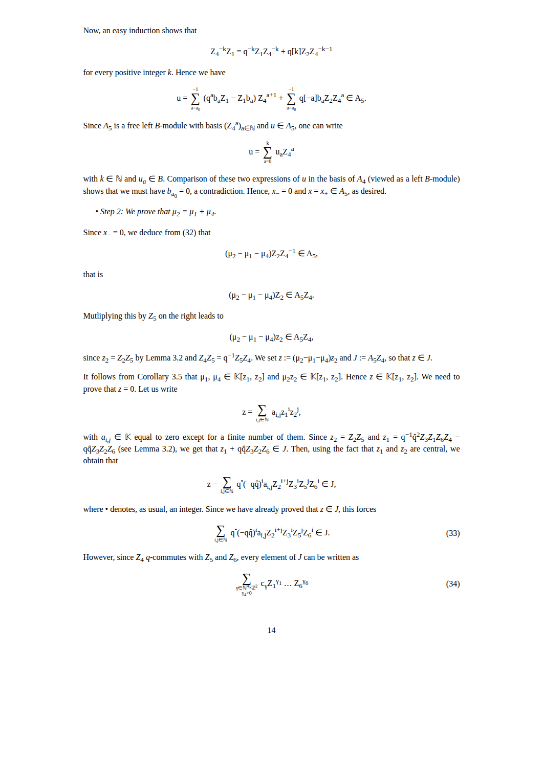Now, an easy induction shows that
Z4−kZ1 = q−kZ1Z4−k + q[k]Z2Z4−k−1
for every positive integer k. Hence we have
u = −1∑a=a0 (qabaZ1 − Z1ba) Z4a+1 + −1∑a=a0 q[−a]baZ2Z4a ∈ A5.
Since A5 is a free left B-module with basis (Z4a)a∈ℕ and u ∈ A5, one can write
u = k∑a=0 uaZ4a
with k ∈ ℕ and ua ∈ B. Comparison of these two expressions of u in the basis of A4 (viewed as a left B-module) shows that we must have ba0 = 0, a contradiction. Hence, x− = 0 and x = x+ ∈ A5, as desired.
• Step 2: We prove that μ2 = μ1 + μ4.
Since x− = 0, we deduce from (32) that
(μ2 − μ1 − μ4)Z2Z4−1 ∈ A5,
that is
(μ2 − μ1 − μ4)Z2 ∈ A5Z4.
Mutliplying this by Z5 on the right leads to
(μ2 − μ1 − μ4)z2 ∈ A5Z4,
since z2 = Z2Z5 by Lemma 3.2 and Z4Z5 = q−1Z5Z4. We set z := (μ2−μ1−μ4)z2 and J := A5Z4, so that z ∈ J.
It follows from Corollary 3.5 that μ1, μ4 ∈ 𝕂[z1, z2] and μ2z2 ∈ 𝕂[z1, z2]. Hence z ∈ 𝕂[z1, z2]. We need to prove that z = 0. Let us write
z = ∑i,j∈ℕ ai,jz1iz2j,
with ai,j ∈ 𝕂 equal to zero except for a finite number of them. Since z2 = Z2Z5 and z1 = q−1q̂2Z3Z1Z6Z4 − qq̂Z3Z2Z6 (see Lemma 3.2), we get that z1 + qq̂Z3Z2Z6 ∈ J. Then, using the fact that z1 and z2 are central, we obtain that
z − ∑i,j∈ℕ q•(−qq̂)iai,jZ2i+jZ3iZ5jZ6i ∈ J,
where • denotes, as usual, an integer. Since we have already proved that z ∈ J, this forces
∑i,j∈ℕ q•(−qq̂)iai,jZ2i+jZ3iZ5jZ6i ∈ J. (33)
However, since Z4 q-commutes with Z5 and Z6, every element of J can be written as
∑γ∈ℕ4×ℤ2 γ4>0 cγZ1γ1 … Z6γ6 (34)
14